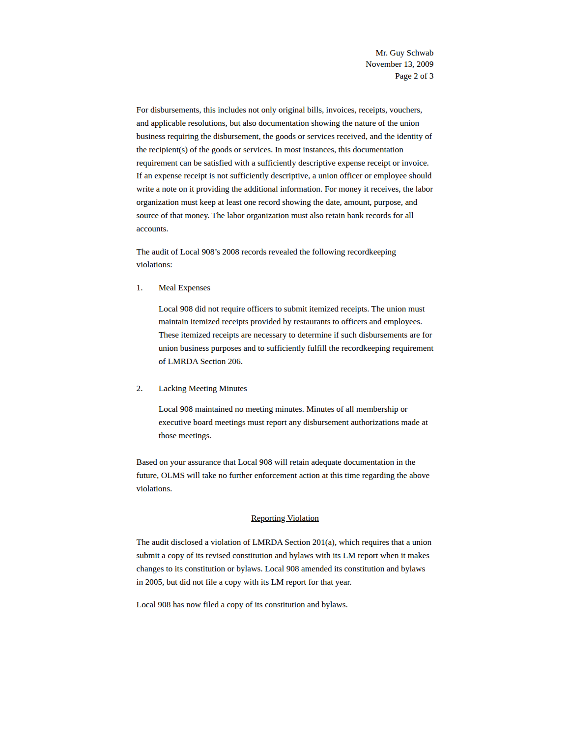Mr. Guy Schwab
November 13, 2009
Page 2 of 3
For disbursements, this includes not only original bills, invoices, receipts, vouchers, and applicable resolutions, but also documentation showing the nature of the union business requiring the disbursement, the goods or services received, and the identity of the recipient(s) of the goods or services. In most instances, this documentation requirement can be satisfied with a sufficiently descriptive expense receipt or invoice. If an expense receipt is not sufficiently descriptive, a union officer or employee should write a note on it providing the additional information. For money it receives, the labor organization must keep at least one record showing the date, amount, purpose, and source of that money. The labor organization must also retain bank records for all accounts.
The audit of Local 908’s 2008 records revealed the following recordkeeping violations:
1.
Meal Expenses
Local 908 did not require officers to submit itemized receipts. The union must maintain itemized receipts provided by restaurants to officers and employees. These itemized receipts are necessary to determine if such disbursements are for union business purposes and to sufficiently fulfill the recordkeeping requirement of LMRDA Section 206.
2.
Lacking Meeting Minutes
Local 908 maintained no meeting minutes. Minutes of all membership or executive board meetings must report any disbursement authorizations made at those meetings.
Based on your assurance that Local 908 will retain adequate documentation in the future, OLMS will take no further enforcement action at this time regarding the above violations.
Reporting Violation
The audit disclosed a violation of LMRDA Section 201(a), which requires that a union submit a copy of its revised constitution and bylaws with its LM report when it makes changes to its constitution or bylaws. Local 908 amended its constitution and bylaws in 2005, but did not file a copy with its LM report for that year.
Local 908 has now filed a copy of its constitution and bylaws.